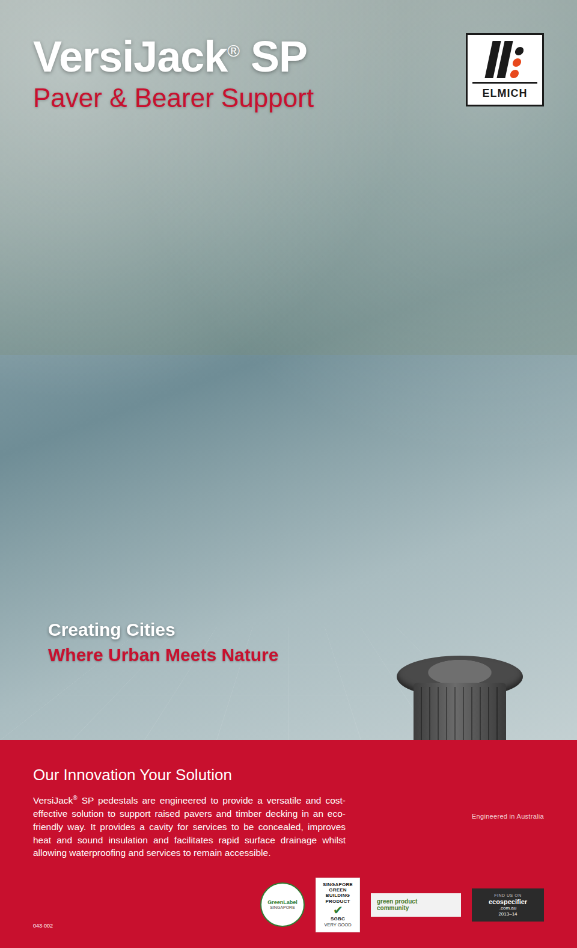VersiJack® SP
Paver & Bearer Support
ELMICH
Creating Cities
Where Urban Meets Nature
Our Innovation Your Solution
VersiJack® SP pedestals are engineered to provide a versatile and cost-effective solution to support raised pavers and timber decking in an eco-friendly way. It provides a cavity for services to be concealed, improves heat and sound insulation and facilitates rapid surface drainage whilst allowing waterproofing and services to remain accessible.
Engineered in Australia
043-002
GreenLabel SINGAPORE
SINGAPORE GREEN BUILDING PRODUCT
✔
SGBC VERY GOOD
green product
community
FIND US ON
ecospecifier
.com.au
2013–14